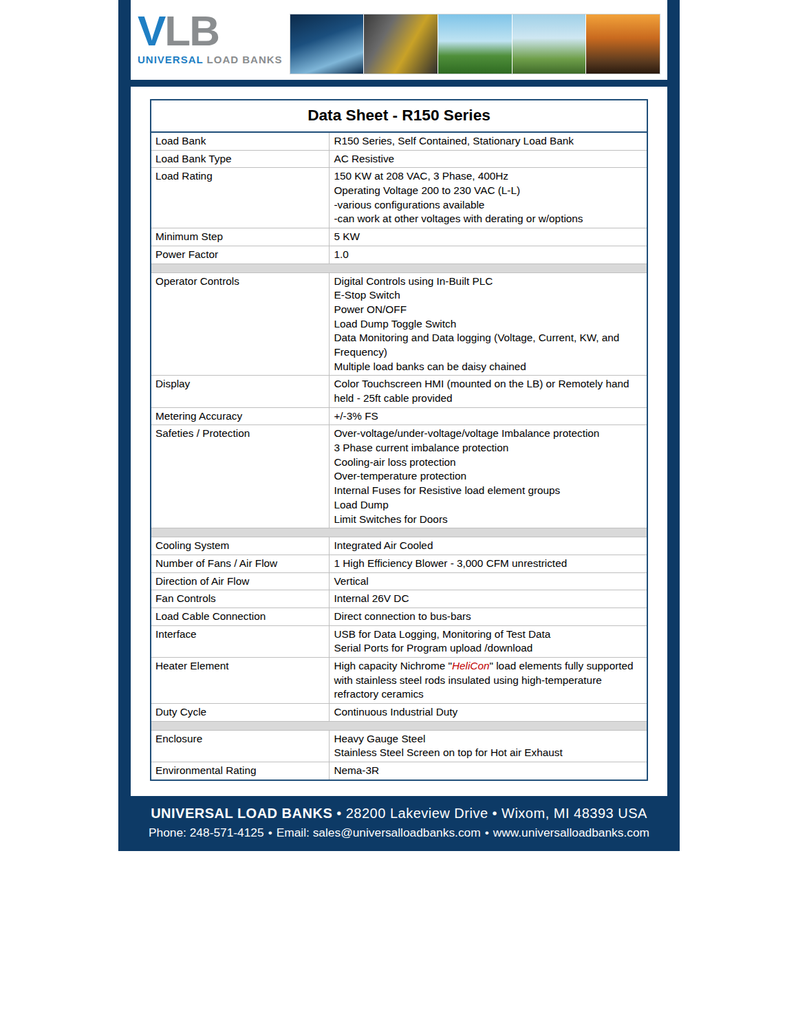VLB
UNIVERSAL LOAD BANKS
Data Sheet - R150 Series
| Load Bank | R150 Series, Self Contained, Stationary Load Bank |
| Load Bank Type | AC Resistive |
| Load Rating | 150 KW at 208 VAC, 3 Phase, 400Hz Operating Voltage 200 to 230 VAC (L-L) -various configurations available -can work at other voltages with derating or w/options |
| Minimum Step | 5 KW |
| Power Factor | 1.0 |
| Operator Controls | Digital Controls using In-Built PLC E-Stop Switch Power ON/OFF Load Dump Toggle Switch Data Monitoring and Data logging (Voltage, Current, KW, and Frequency) Multiple load banks can be daisy chained |
| Display | Color Touchscreen HMI (mounted on the LB) or Remotely hand held - 25ft cable provided |
| Metering Accuracy | +/-3% FS |
| Safeties / Protection | Over-voltage/under-voltage/voltage Imbalance protection 3 Phase current imbalance protection Cooling-air loss protection Over-temperature protection Internal Fuses for Resistive load element groups Load Dump Limit Switches for Doors |
| Cooling System | Integrated Air Cooled |
| Number of Fans / Air Flow | 1 High Efficiency Blower - 3,000 CFM unrestricted |
| Direction of Air Flow | Vertical |
| Fan Controls | Internal 26V DC |
| Load Cable Connection | Direct connection to bus-bars |
| Interface | USB for Data Logging, Monitoring of Test Data Serial Ports for Program upload /download |
| Heater Element | High capacity Nichrome " HeliCon " load elements fully supported with stainless steel rods insulated using high-temperature refractory ceramics |
| Duty Cycle | Continuous Industrial Duty |
| Enclosure | Heavy Gauge Steel Stainless Steel Screen on top for Hot air Exhaust |
| Environmental Rating | Nema-3R |
UNIVERSAL LOAD BANKS•28200 Lakeview Drive•Wixom, MI 48393 USA
Phone: 248-571-4125•Email: sales@universalloadbanks.com•www.universalloadbanks.com